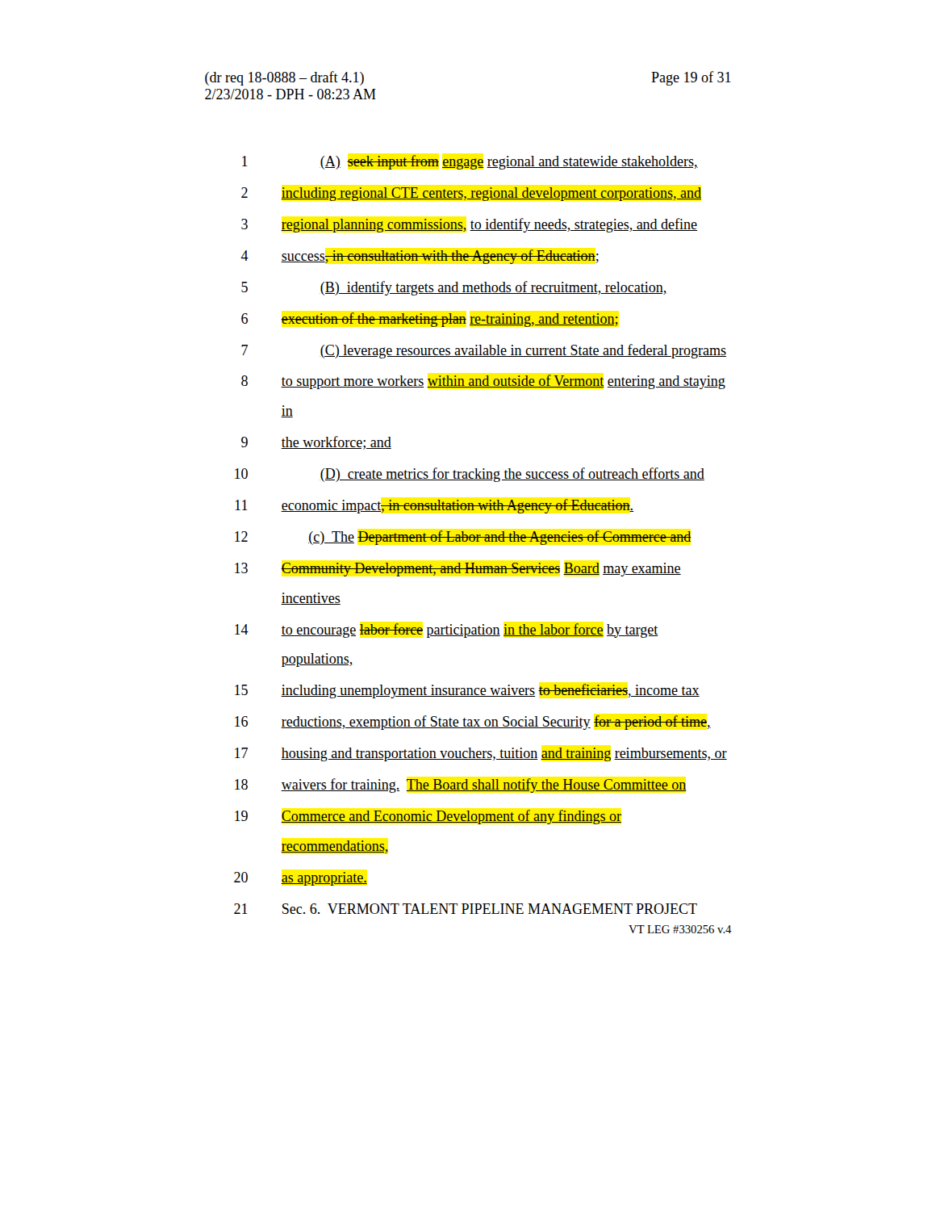(dr req 18-0888 – draft 4.1)
2/23/2018 - DPH - 08:23 AM
Page 19 of 31
| 1 | (A) seek input from engage regional and statewide stakeholders, |
| 2 | including regional CTE centers, regional development corporations, and |
| 3 | regional planning commissions, to identify needs, strategies, and define |
| 4 | success , in consultation with the Agency of Education ; |
| 5 | (B) identify targets and methods of recruitment, relocation, |
| 6 | execution of the marketing plan re-training, and retention; |
| 7 | (C) leverage resources available in current State and federal programs |
| 8 | to support more workers within and outside of Vermont entering and staying in |
| 9 | the workforce; and |
| 10 | (D) create metrics for tracking the success of outreach efforts and |
| 11 | economic impact , in consultation with Agency of Education . |
| 12 | (c) The Department of Labor and the Agencies of Commerce and |
| 13 | Community Development, and Human Services Board may examine incentives |
| 14 | to encourage labor force participation in the labor force by target populations, |
| 15 | including unemployment insurance waivers to beneficiaries , income tax |
| 16 | reductions, exemption of State tax on Social Security for a period of time , |
| 17 | housing and transportation vouchers, tuition and training reimbursements, or |
| 18 | waivers for training. The Board shall notify the House Committee on |
| 19 | Commerce and Economic Development of any findings or recommendations, |
| 20 | as appropriate. |
| 21 | Sec. 6. VERMONT TALENT PIPELINE MANAGEMENT PROJECT |
VT LEG #330256 v.4